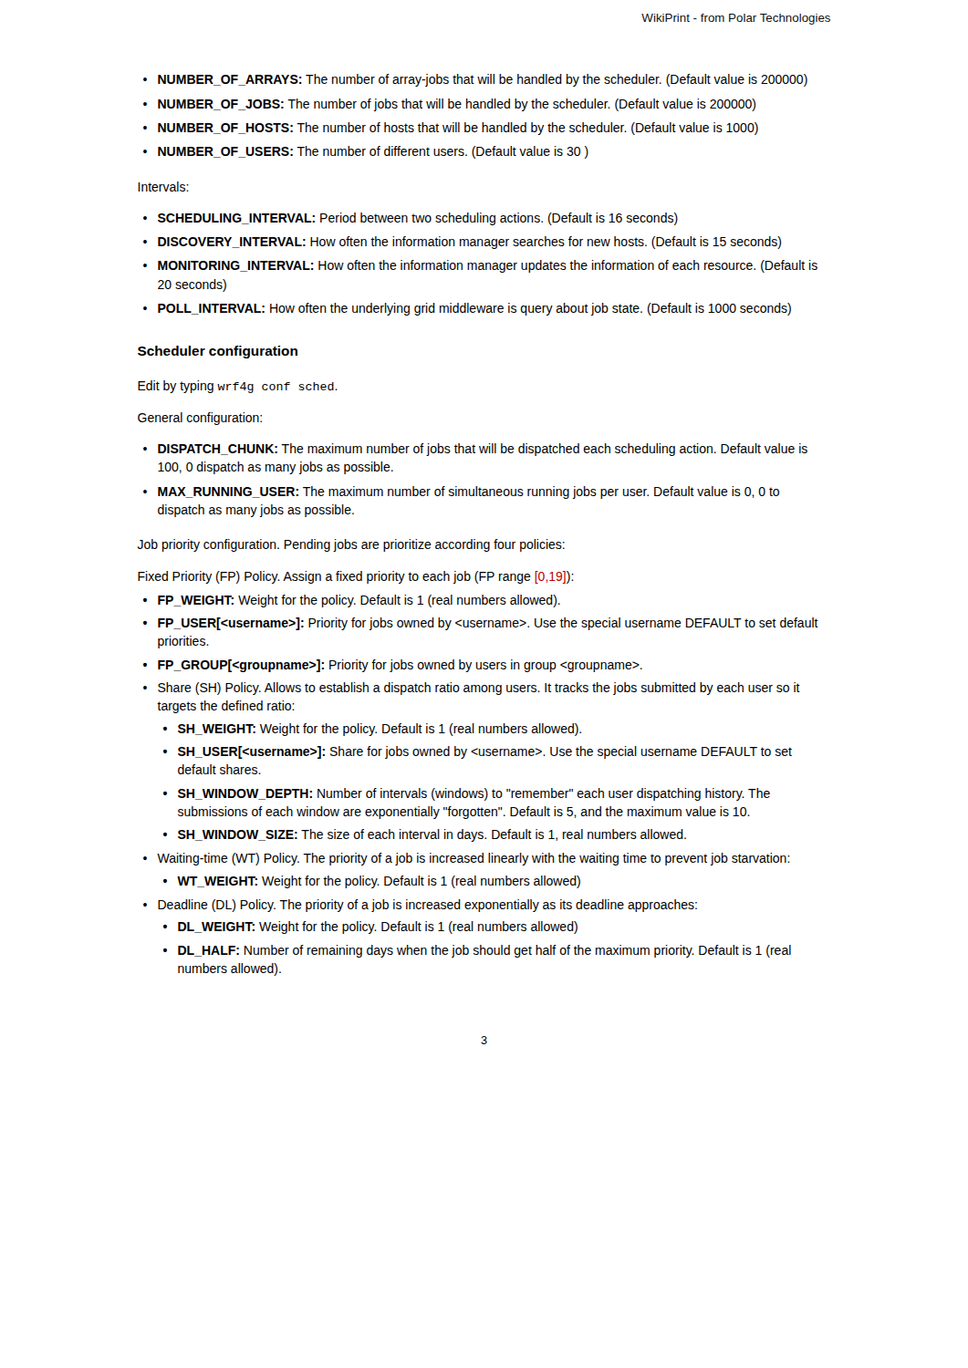WikiPrint - from Polar Technologies
NUMBER_OF_ARRAYS: The number of array-jobs that will be handled by the scheduler. (Default value is 200000)
NUMBER_OF_JOBS: The number of jobs that will be handled by the scheduler. (Default value is 200000)
NUMBER_OF_HOSTS: The number of hosts that will be handled by the scheduler. (Default value is 1000)
NUMBER_OF_USERS: The number of different users. (Default value is 30 )
Intervals:
SCHEDULING_INTERVAL: Period between two scheduling actions. (Default is 16 seconds)
DISCOVERY_INTERVAL: How often the information manager searches for new hosts. (Default is 15 seconds)
MONITORING_INTERVAL: How often the information manager updates the information of each resource. (Default is 20 seconds)
POLL_INTERVAL: How often the underlying grid middleware is query about job state. (Default is 1000 seconds)
Scheduler configuration
Edit by typing wrf4g conf sched.
General configuration:
DISPATCH_CHUNK: The maximum number of jobs that will be dispatched each scheduling action. Default value is 100, 0 dispatch as many jobs as possible.
MAX_RUNNING_USER: The maximum number of simultaneous running jobs per user. Default value is 0, 0 to dispatch as many jobs as possible.
Job priority configuration. Pending jobs are prioritize according four policies:
Fixed Priority (FP) Policy. Assign a fixed priority to each job (FP range [0,19]):
FP_WEIGHT: Weight for the policy. Default is 1 (real numbers allowed).
FP_USER[<username>]: Priority for jobs owned by <username>. Use the special username DEFAULT to set default priorities.
FP_GROUP[<groupname>]: Priority for jobs owned by users in group <groupname>.
Share (SH) Policy. Allows to establish a dispatch ratio among users. It tracks the jobs submitted by each user so it targets the defined ratio:
SH_WEIGHT: Weight for the policy. Default is 1 (real numbers allowed).
SH_USER[<username>]: Share for jobs owned by <username>. Use the special username DEFAULT to set default shares.
SH_WINDOW_DEPTH: Number of intervals (windows) to "remember" each user dispatching history. The submissions of each window are exponentially "forgotten". Default is 5, and the maximum value is 10.
SH_WINDOW_SIZE: The size of each interval in days. Default is 1, real numbers allowed.
Waiting-time (WT) Policy. The priority of a job is increased linearly with the waiting time to prevent job starvation:
WT_WEIGHT: Weight for the policy. Default is 1 (real numbers allowed)
Deadline (DL) Policy. The priority of a job is increased exponentially as its deadline approaches:
DL_WEIGHT: Weight for the policy. Default is 1 (real numbers allowed)
DL_HALF: Number of remaining days when the job should get half of the maximum priority. Default is 1 (real numbers allowed).
3